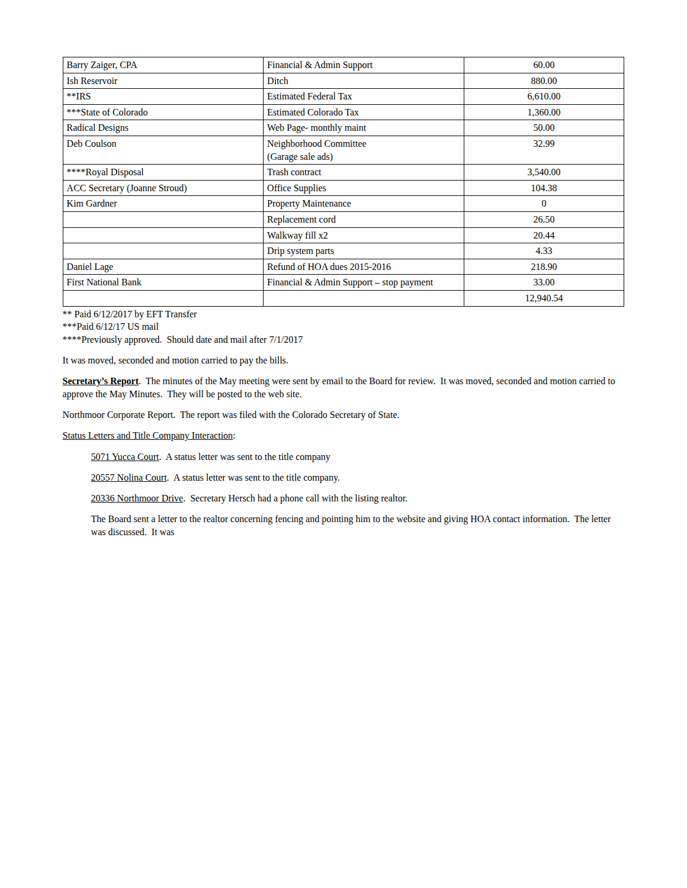| Barry Zaiger, CPA | Financial & Admin Support | 60.00 |
| Ish Reservoir | Ditch | 880.00 |
| **IRS | Estimated Federal Tax | 6,610.00 |
| ***State of Colorado | Estimated Colorado Tax | 1,360.00 |
| Radical Designs | Web Page- monthly maint | 50.00 |
| Deb Coulson | Neighborhood Committee (Garage sale ads) | 32.99 |
| ****Royal Disposal | Trash contract | 3,540.00 |
| ACC Secretary (Joanne Stroud) | Office Supplies | 104.38 |
| Kim Gardner | Property Maintenance | 0 |
| | Replacement cord | 26.50 |
| | Walkway fill x2 | 20.44 |
| | Drip system parts | 4.33 |
| Daniel Lage | Refund of HOA dues 2015-2016 | 218.90 |
| First National Bank | Financial & Admin Support – stop payment | 33.00 |
| | | 12,940.54 |
** Paid 6/12/2017 by EFT Transfer
***Paid 6/12/17 US mail
****Previously approved. Should date and mail after 7/1/2017
It was moved, seconded and motion carried to pay the bills.
Secretary’s Report. The minutes of the May meeting were sent by email to the Board for review. It was moved, seconded and motion carried to approve the May Minutes. They will be posted to the web site.
Northmoor Corporate Report. The report was filed with the Colorado Secretary of State.
Status Letters and Title Company Interaction:
5071 Yucca Court. A status letter was sent to the title company
20557 Nolina Court. A status letter was sent to the title company.
20336 Northmoor Drive. Secretary Hersch had a phone call with the listing realtor.
The Board sent a letter to the realtor concerning fencing and pointing him to the website and giving HOA contact information. The letter was discussed. It was